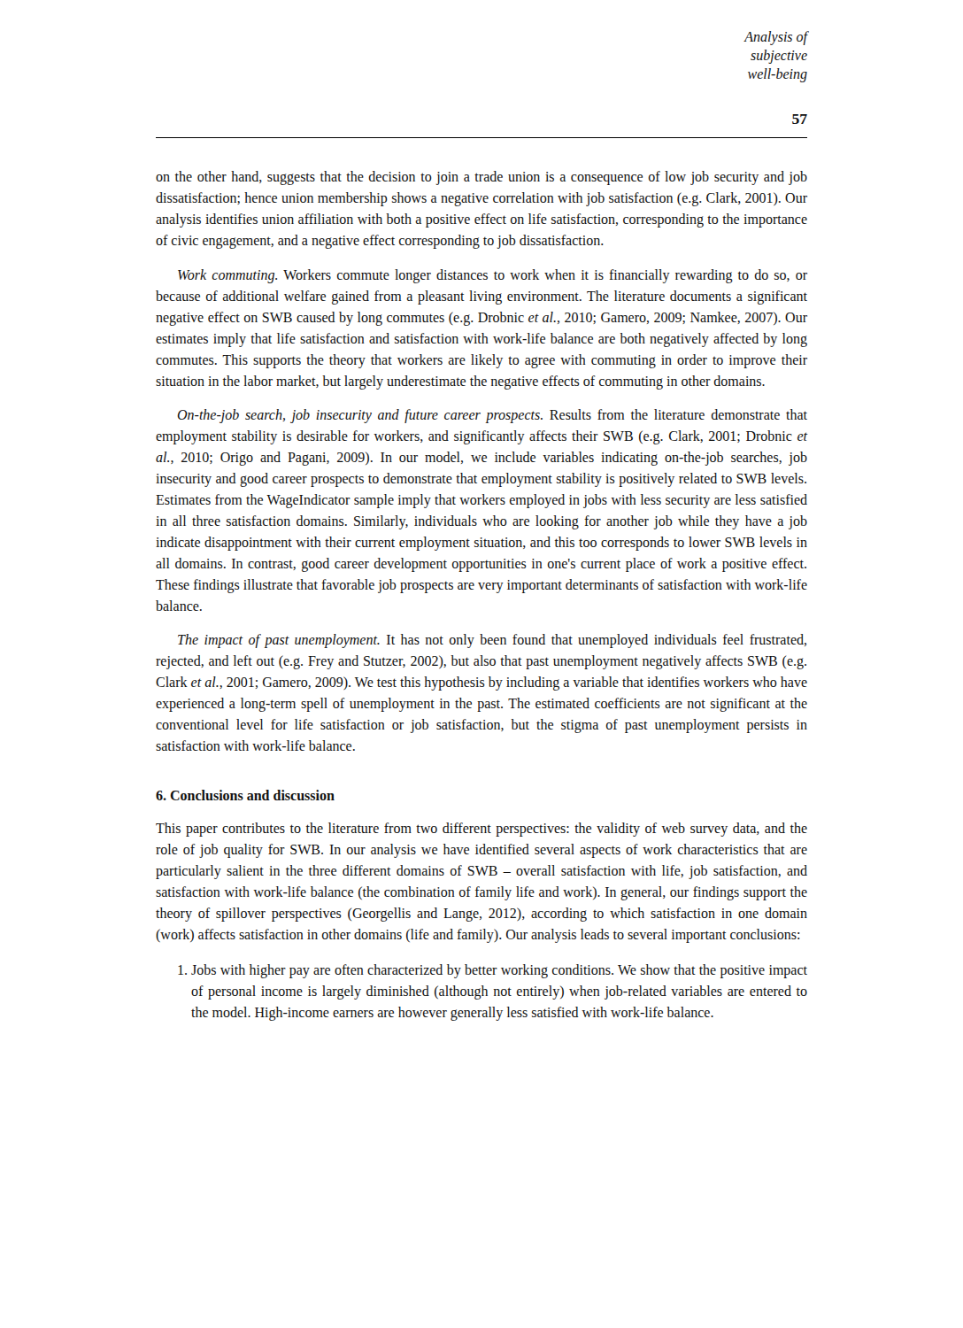Analysis of
subjective
well-being
57
on the other hand, suggests that the decision to join a trade union is a consequence of low job security and job dissatisfaction; hence union membership shows a negative correlation with job satisfaction (e.g. Clark, 2001). Our analysis identifies union affiliation with both a positive effect on life satisfaction, corresponding to the importance of civic engagement, and a negative effect corresponding to job dissatisfaction.
Work commuting. Workers commute longer distances to work when it is financially rewarding to do so, or because of additional welfare gained from a pleasant living environment. The literature documents a significant negative effect on SWB caused by long commutes (e.g. Drobnic et al., 2010; Gamero, 2009; Namkee, 2007). Our estimates imply that life satisfaction and satisfaction with work-life balance are both negatively affected by long commutes. This supports the theory that workers are likely to agree with commuting in order to improve their situation in the labor market, but largely underestimate the negative effects of commuting in other domains.
On-the-job search, job insecurity and future career prospects. Results from the literature demonstrate that employment stability is desirable for workers, and significantly affects their SWB (e.g. Clark, 2001; Drobnic et al., 2010; Origo and Pagani, 2009). In our model, we include variables indicating on-the-job searches, job insecurity and good career prospects to demonstrate that employment stability is positively related to SWB levels. Estimates from the WageIndicator sample imply that workers employed in jobs with less security are less satisfied in all three satisfaction domains. Similarly, individuals who are looking for another job while they have a job indicate disappointment with their current employment situation, and this too corresponds to lower SWB levels in all domains. In contrast, good career development opportunities in one's current place of work a positive effect. These findings illustrate that favorable job prospects are very important determinants of satisfaction with work-life balance.
The impact of past unemployment. It has not only been found that unemployed individuals feel frustrated, rejected, and left out (e.g. Frey and Stutzer, 2002), but also that past unemployment negatively affects SWB (e.g. Clark et al., 2001; Gamero, 2009). We test this hypothesis by including a variable that identifies workers who have experienced a long-term spell of unemployment in the past. The estimated coefficients are not significant at the conventional level for life satisfaction or job satisfaction, but the stigma of past unemployment persists in satisfaction with work-life balance.
6. Conclusions and discussion
This paper contributes to the literature from two different perspectives: the validity of web survey data, and the role of job quality for SWB. In our analysis we have identified several aspects of work characteristics that are particularly salient in the three different domains of SWB – overall satisfaction with life, job satisfaction, and satisfaction with work-life balance (the combination of family life and work). In general, our findings support the theory of spillover perspectives (Georgellis and Lange, 2012), according to which satisfaction in one domain (work) affects satisfaction in other domains (life and family). Our analysis leads to several important conclusions:
Jobs with higher pay are often characterized by better working conditions. We show that the positive impact of personal income is largely diminished (although not entirely) when job-related variables are entered to the model. High-income earners are however generally less satisfied with work-life balance.